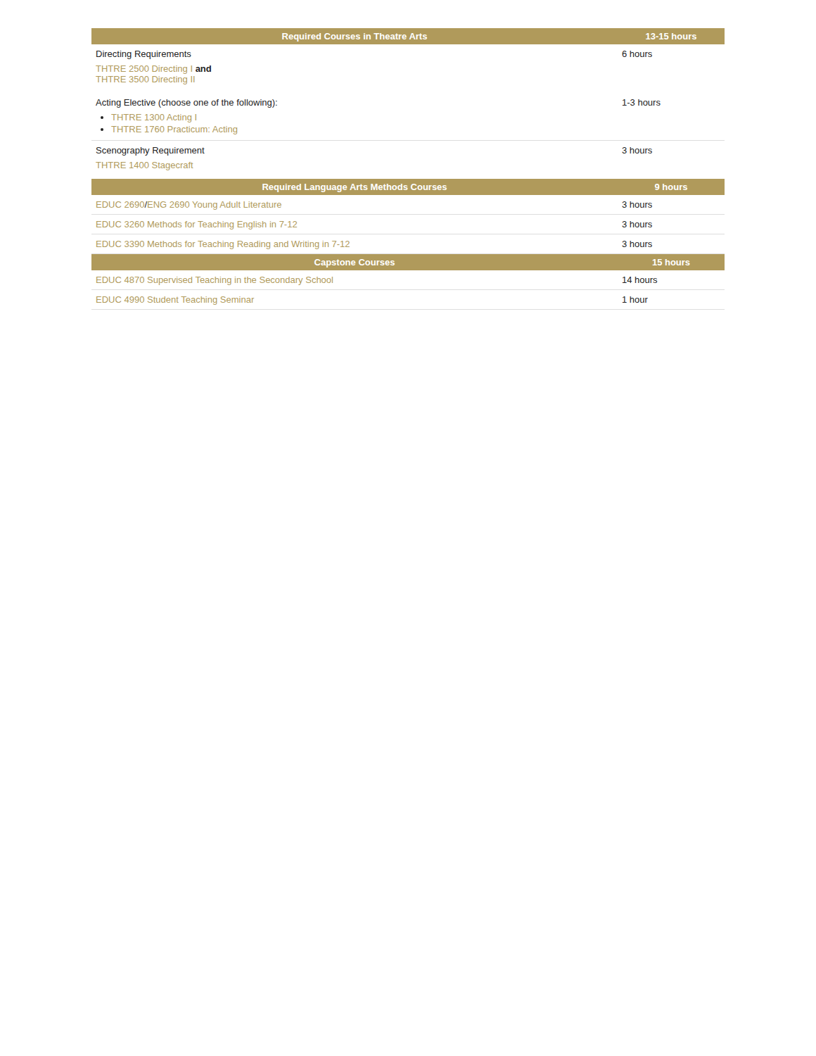| Required Courses in Theatre Arts | 13-15 hours |
| --- | --- |
| Directing Requirements THTRE 2500 Directing I and THTRE 3500 Directing II | 6 hours |
| Acting Elective (choose one of the following): THTRE 1300 Acting I THTRE 1760 Practicum: Acting | 1-3 hours |
| Scenography Requirement THTRE 1400 Stagecraft | 3 hours |
| Required Language Arts Methods Courses | 9 hours |
| EDUC 2690 / ENG 2690 Young Adult Literature | 3 hours |
| EDUC 3260 Methods for Teaching English in 7-12 | 3 hours |
| EDUC 3390 Methods for Teaching Reading and Writing in 7-12 | 3 hours |
| Capstone Courses | 15 hours |
| EDUC 4870 Supervised Teaching in the Secondary School | 14 hours |
| EDUC 4990 Student Teaching Seminar | 1 hour |